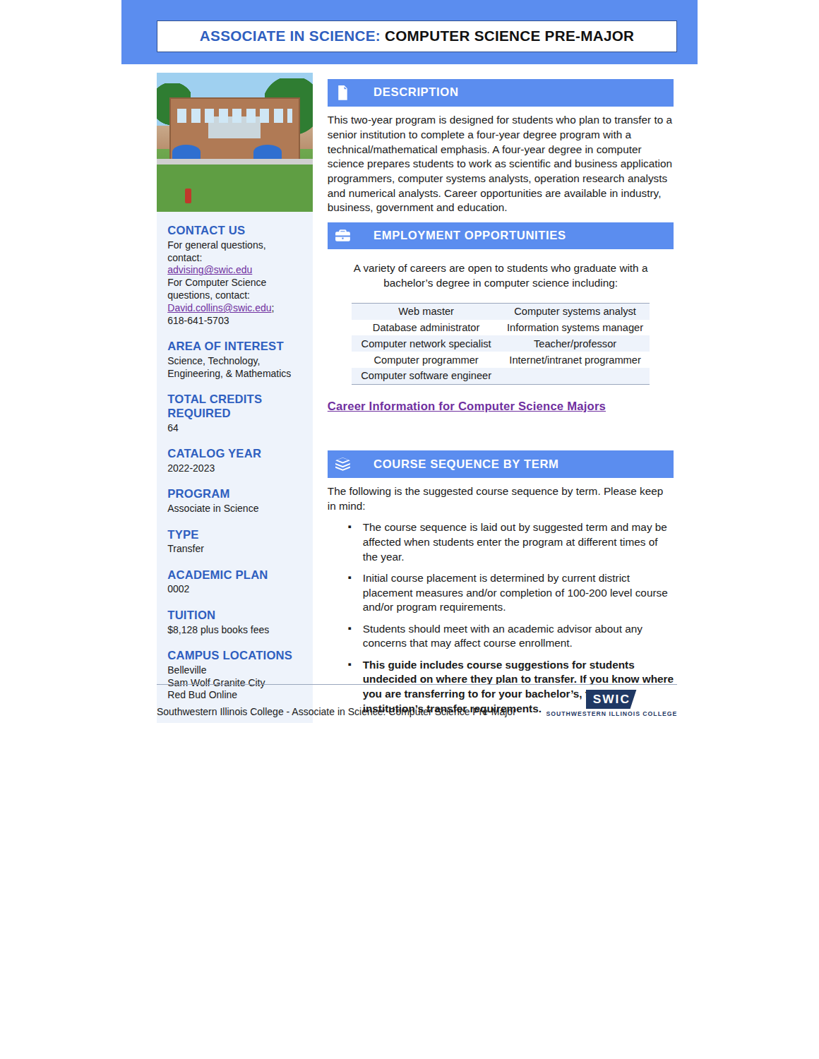ASSOCIATE IN SCIENCE: COMPUTER SCIENCE PRE-MAJOR
CONTACT US
For general questions, contact:
advising@swic.edu
For Computer Science questions, contact:
David.collins@swic.edu;
618-641-5703
AREA OF INTEREST
Science, Technology, Engineering, & Mathematics
TOTAL CREDITS REQUIRED
64
CATALOG YEAR
2022-2023
PROGRAM
Associate in Science
TYPE
Transfer
ACADEMIC PLAN
0002
TUITION
$8,128 plus books fees
CAMPUS LOCATIONS
Belleville
Sam Wolf Granite City
Red Bud Online
DESCRIPTION
This two-year program is designed for students who plan to transfer to a senior institution to complete a four-year degree program with a technical/mathematical emphasis. A four-year degree in computer science prepares students to work as scientific and business application programmers, computer systems analysts, operation research analysts and numerical analysts. Career opportunities are available in industry, business, government and education.
EMPLOYMENT OPPORTUNITIES
A variety of careers are open to students who graduate with a bachelor’s degree in computer science including:
| Web master | Computer systems analyst |
| Database administrator | Information systems manager |
| Computer network specialist | Teacher/professor |
| Computer programmer | Internet/intranet programmer |
| Computer software engineer | |
Career Information for Computer Science Majors
COURSE SEQUENCE BY TERM
The following is the suggested course sequence by term. Please keep in mind:
The course sequence is laid out by suggested term and may be affected when students enter the program at different times of the year.
Initial course placement is determined by current district placement measures and/or completion of 100-200 level course and/or program requirements.
Students should meet with an academic advisor about any concerns that may affect course enrollment.
This guide includes course suggestions for students undecided on where they plan to transfer. If you know where you are transferring to for your bachelor’s, follow that institution’s transfer requirements.
Southwestern Illinois College - Associate in Science: Computer Science Pre-Major
SWIC
SOUTHWESTERN ILLINOIS COLLEGE